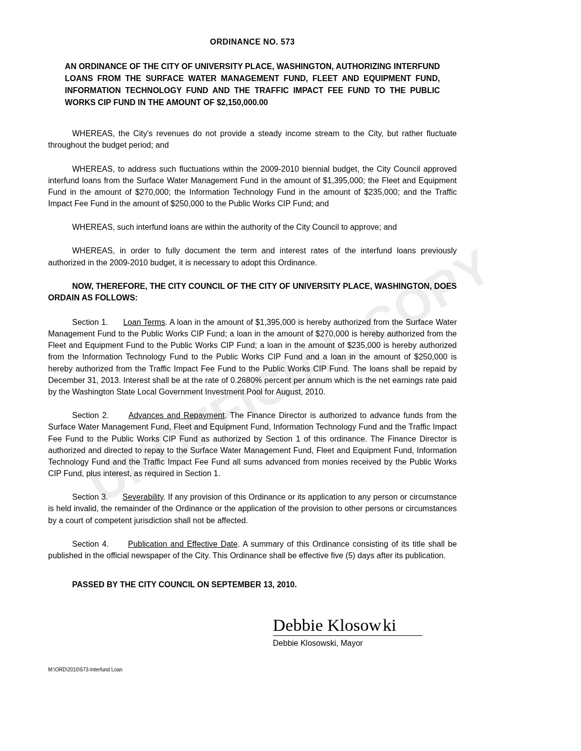UNOFFICIAL COPY
ORDINANCE NO. 573
AN ORDINANCE OF THE CITY OF UNIVERSITY PLACE, WASHINGTON, AUTHORIZING INTERFUND LOANS FROM THE SURFACE WATER MANAGEMENT FUND, FLEET AND EQUIPMENT FUND, INFORMATION TECHNOLOGY FUND AND THE TRAFFIC IMPACT FEE FUND TO THE PUBLIC WORKS CIP FUND IN THE AMOUNT OF $2,150,000.00
WHEREAS, the City's revenues do not provide a steady income stream to the City, but rather fluctuate throughout the budget period; and
WHEREAS, to address such fluctuations within the 2009-2010 biennial budget, the City Council approved interfund loans from the Surface Water Management Fund in the amount of $1,395,000; the Fleet and Equipment Fund in the amount of $270,000; the Information Technology Fund in the amount of $235,000; and the Traffic Impact Fee Fund in the amount of $250,000 to the Public Works CIP Fund; and
WHEREAS, such interfund loans are within the authority of the City Council to approve; and
WHEREAS, in order to fully document the term and interest rates of the interfund loans previously authorized in the 2009-2010 budget, it is necessary to adopt this Ordinance.
NOW, THEREFORE, THE CITY COUNCIL OF THE CITY OF UNIVERSITY PLACE, WASHINGTON, DOES ORDAIN AS FOLLOWS:
Section 1. Loan Terms. A loan in the amount of $1,395,000 is hereby authorized from the Surface Water Management Fund to the Public Works CIP Fund; a loan in the amount of $270,000 is hereby authorized from the Fleet and Equipment Fund to the Public Works CIP Fund; a loan in the amount of $235,000 is hereby authorized from the Information Technology Fund to the Public Works CIP Fund and a loan in the amount of $250,000 is hereby authorized from the Traffic Impact Fee Fund to the Public Works CIP Fund. The loans shall be repaid by December 31, 2013. Interest shall be at the rate of 0.2680% percent per annum which is the net earnings rate paid by the Washington State Local Government Investment Pool for August, 2010.
Section 2. Advances and Repayment. The Finance Director is authorized to advance funds from the Surface Water Management Fund, Fleet and Equipment Fund, Information Technology Fund and the Traffic Impact Fee Fund to the Public Works CIP Fund as authorized by Section 1 of this ordinance. The Finance Director is authorized and directed to repay to the Surface Water Management Fund, Fleet and Equipment Fund, Information Technology Fund and the Traffic Impact Fee Fund all sums advanced from monies received by the Public Works CIP Fund, plus interest, as required in Section 1.
Section 3. Severability. If any provision of this Ordinance or its application to any person or circumstance is held invalid, the remainder of the Ordinance or the application of the provision to other persons or circumstances by a court of competent jurisdiction shall not be affected.
Section 4. Publication and Effective Date. A summary of this Ordinance consisting of its title shall be published in the official newspaper of the City. This Ordinance shall be effective five (5) days after its publication.
PASSED BY THE CITY COUNCIL ON SEPTEMBER 13, 2010.
Debbie Klosow ki
Debbie Klosowski, Mayor
M:\ORD\2010\573-Interfund Loan